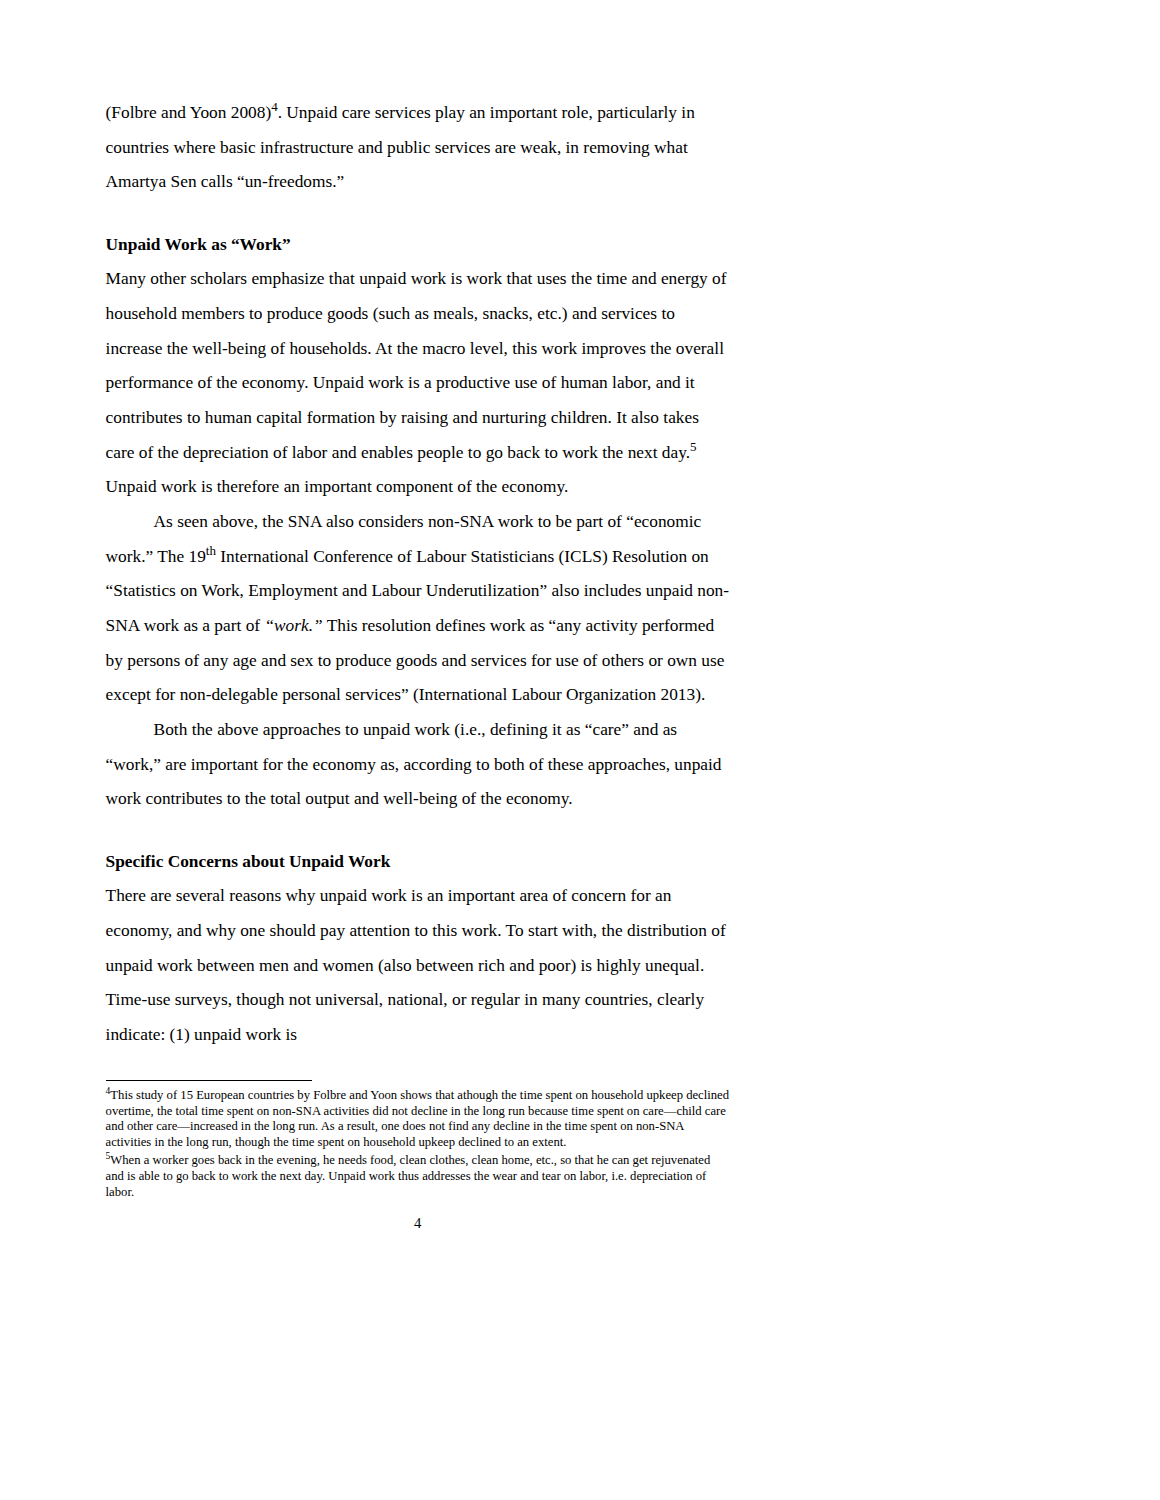(Folbre and Yoon 2008)4. Unpaid care services play an important role, particularly in countries where basic infrastructure and public services are weak, in removing what Amartya Sen calls “un-freedoms.”
Unpaid Work as “Work”
Many other scholars emphasize that unpaid work is work that uses the time and energy of household members to produce goods (such as meals, snacks, etc.) and services to increase the well-being of households. At the macro level, this work improves the overall performance of the economy. Unpaid work is a productive use of human labor, and it contributes to human capital formation by raising and nurturing children. It also takes care of the depreciation of labor and enables people to go back to work the next day.5 Unpaid work is therefore an important component of the economy.
As seen above, the SNA also considers non-SNA work to be part of “economic work.” The 19th International Conference of Labour Statisticians (ICLS) Resolution on “Statistics on Work, Employment and Labour Underutilization” also includes unpaid non-SNA work as a part of “work.” This resolution defines work as “any activity performed by persons of any age and sex to produce goods and services for use of others or own use except for non-delegable personal services” (International Labour Organization 2013).
Both the above approaches to unpaid work (i.e., defining it as “care” and as “work,” are important for the economy as, according to both of these approaches, unpaid work contributes to the total output and well-being of the economy.
Specific Concerns about Unpaid Work
There are several reasons why unpaid work is an important area of concern for an economy, and why one should pay attention to this work. To start with, the distribution of unpaid work between men and women (also between rich and poor) is highly unequal. Time-use surveys, though not universal, national, or regular in many countries, clearly indicate: (1) unpaid work is
4This study of 15 European countries by Folbre and Yoon shows that athough the time spent on household upkeep declined overtime, the total time spent on non-SNA activities did not decline in the long run because time spent on care—child care and other care—increased in the long run. As a result, one does not find any decline in the time spent on non-SNA activities in the long run, though the time spent on household upkeep declined to an extent.
5When a worker goes back in the evening, he needs food, clean clothes, clean home, etc., so that he can get rejuvenated and is able to go back to work the next day. Unpaid work thus addresses the wear and tear on labor, i.e. depreciation of labor.
4